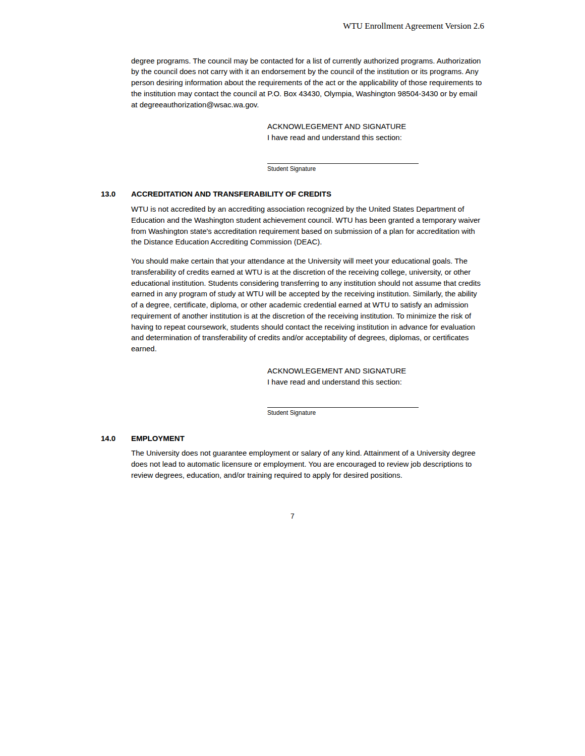WTU Enrollment Agreement Version 2.6
degree programs. The council may be contacted for a list of currently authorized programs. Authorization by the council does not carry with it an endorsement by the council of the institution or its programs. Any person desiring information about the requirements of the act or the applicability of those requirements to the institution may contact the council at P.O. Box 43430, Olympia, Washington 98504-3430 or by email at degreeauthorization@wsac.wa.gov.
ACKNOWLEGEMENT AND SIGNATURE
I have read and understand this section:
Student Signature
13.0 ACCREDITATION AND TRANSFERABILITY OF CREDITS
WTU is not accredited by an accrediting association recognized by the United States Department of Education and the Washington student achievement council. WTU has been granted a temporary waiver from Washington state's accreditation requirement based on submission of a plan for accreditation with the Distance Education Accrediting Commission (DEAC).
You should make certain that your attendance at the University will meet your educational goals. The transferability of credits earned at WTU is at the discretion of the receiving college, university, or other educational institution. Students considering transferring to any institution should not assume that credits earned in any program of study at WTU will be accepted by the receiving institution. Similarly, the ability of a degree, certificate, diploma, or other academic credential earned at WTU to satisfy an admission requirement of another institution is at the discretion of the receiving institution. To minimize the risk of having to repeat coursework, students should contact the receiving institution in advance for evaluation and determination of transferability of credits and/or acceptability of degrees, diplomas, or certificates earned.
ACKNOWLEGEMENT AND SIGNATURE
I have read and understand this section:
Student Signature
14.0 EMPLOYMENT
The University does not guarantee employment or salary of any kind. Attainment of a University degree does not lead to automatic licensure or employment. You are encouraged to review job descriptions to review degrees, education, and/or training required to apply for desired positions.
7